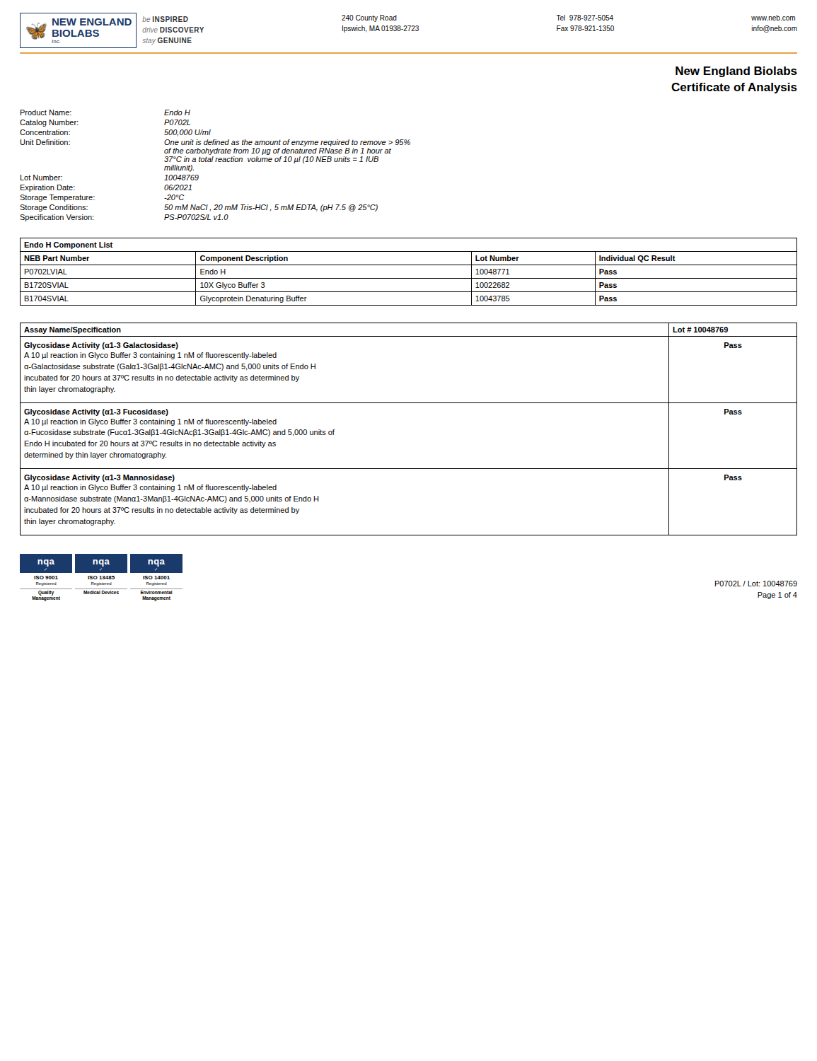🦋
NEW ENGLAND
BIOLABSInc.
be INSPIRED
drive DISCOVERY
stay GENUINE
240 County Road
Ipswich, MA 01938-2723
Tel 978-927-5054
Fax 978-921-1350
www.neb.com
info@neb.com
New England Biolabs
Certificate of Analysis
| Product Name: | Endo H |
| Catalog Number: | P0702L |
| Concentration: | 500,000 U/ml |
| Unit Definition: | One unit is defined as the amount of enzyme required to remove > 95% of the carbohydrate from 10 µg of denatured RNase B in 1 hour at 37°C in a total reaction volume of 10 µl (10 NEB units = 1 IUB milliunit). |
| Lot Number: | 10048769 |
| Expiration Date: | 06/2021 |
| Storage Temperature: | -20°C |
| Storage Conditions: | 50 mM NaCl , 20 mM Tris-HCl , 5 mM EDTA, (pH 7.5 @ 25°C) |
| Specification Version: | PS-P0702S/L v1.0 |
| Endo H Component List |
| NEB Part Number | Component Description | Lot Number | Individual QC Result |
| P0702LVIAL | Endo H | 10048771 | Pass |
| B1720SVIAL | 10X Glyco Buffer 3 | 10022682 | Pass |
| B1704SVIAL | Glycoprotein Denaturing Buffer | 10043785 | Pass |
| Assay Name/Specification | Lot # 10048769 |
| --- | --- |
| Glycosidase Activity (α1-3 Galactosidase) A 10 µl reaction in Glyco Buffer 3 containing 1 nM of fluorescently-labeled α-Galactosidase substrate (Galα1-3Galβ1-4GlcNAc-AMC) and 5,000 units of Endo H incubated for 20 hours at 37ºC results in no detectable activity as determined by thin layer chromatography. | Pass |
| Glycosidase Activity (α1-3 Fucosidase) A 10 µl reaction in Glyco Buffer 3 containing 1 nM of fluorescently-labeled α-Fucosidase substrate (Fucα1-3Galβ1-4GlcNAcβ1-3Galβ1-4Glc-AMC) and 5,000 units of Endo H incubated for 20 hours at 37ºC results in no detectable activity as determined by thin layer chromatography. | Pass |
| Glycosidase Activity (α1-3 Mannosidase) A 10 µl reaction in Glyco Buffer 3 containing 1 nM of fluorescently-labeled α-Mannosidase substrate (Manα1-3Manβ1-4GlcNAc-AMC) and 5,000 units of Endo H incubated for 20 hours at 37ºC results in no detectable activity as determined by thin layer chromatography. | Pass |
nqa✓
ISO 9001
Registered
Quality
Management
nqa✓
ISO 13485
Registered
Medical Devices
nqa✓
ISO 14001
Registered
Environmental
Management
P0702L / Lot: 10048769
Page 1 of 4